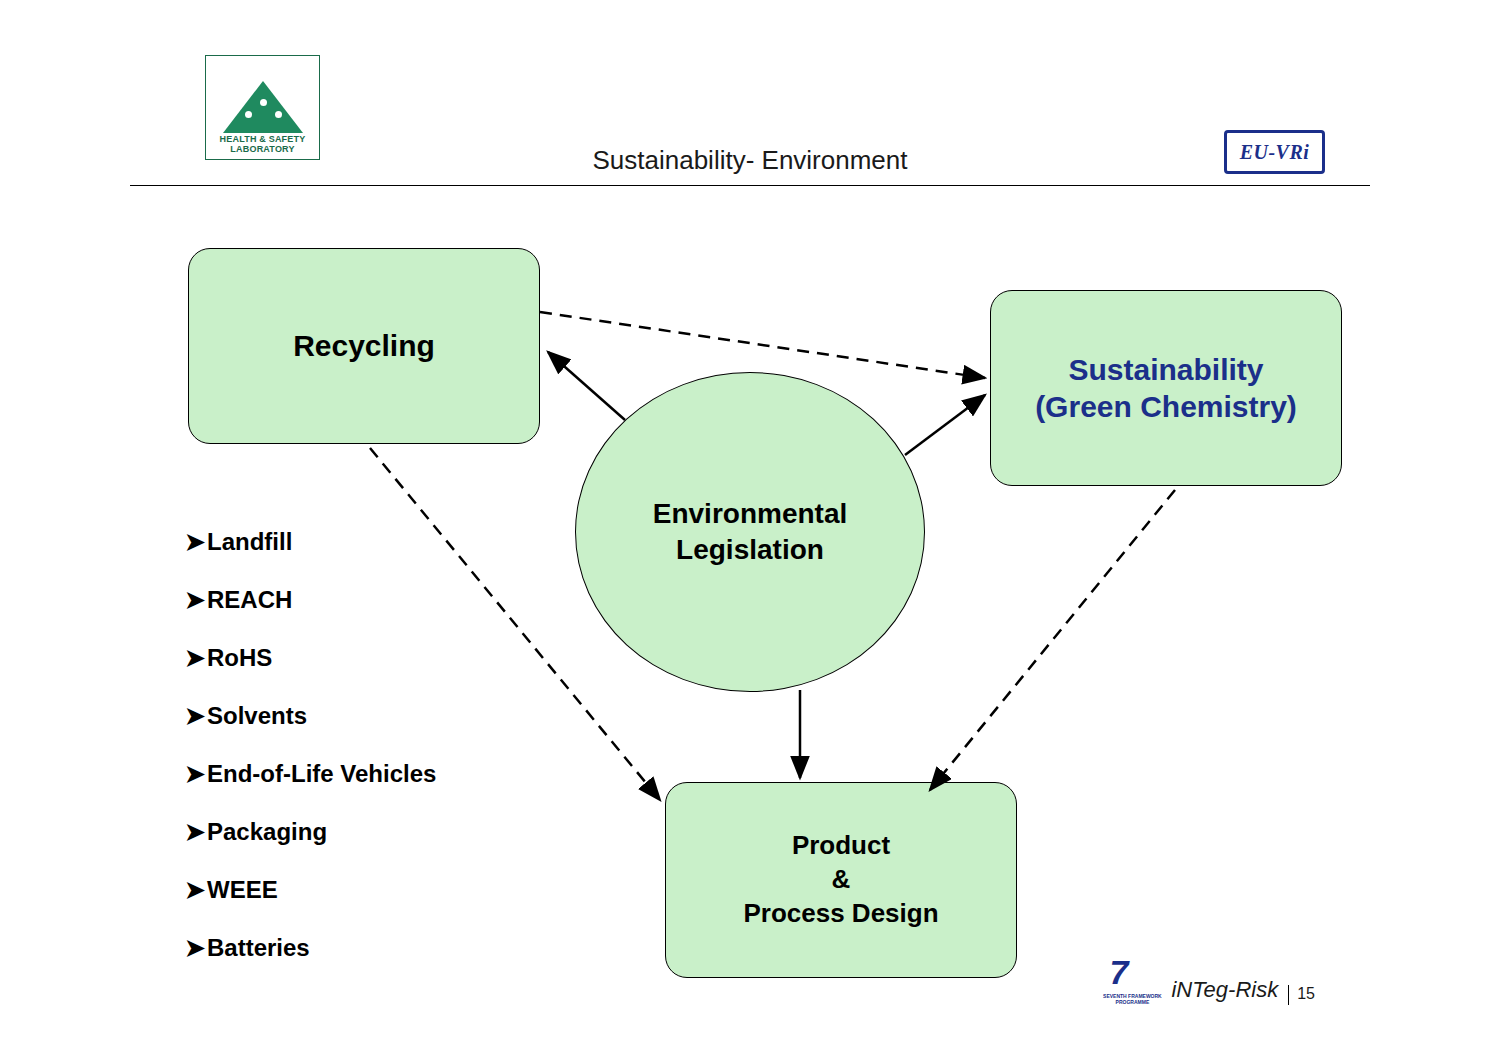HEALTH & SAFETY
LABORATORY
EU-VRi
Sustainability- Environment
Recycling
Sustainability
(Green Chemistry)
Product
&
Process Design
Environmental
Legislation
➤Landfill
➤REACH
➤RoHS
➤Solvents
➤End-of-Life Vehicles
➤Packaging
➤WEEE
➤Batteries
7
SEVENTH FRAMEWORK
PROGRAMME
iNTeg-Risk
15